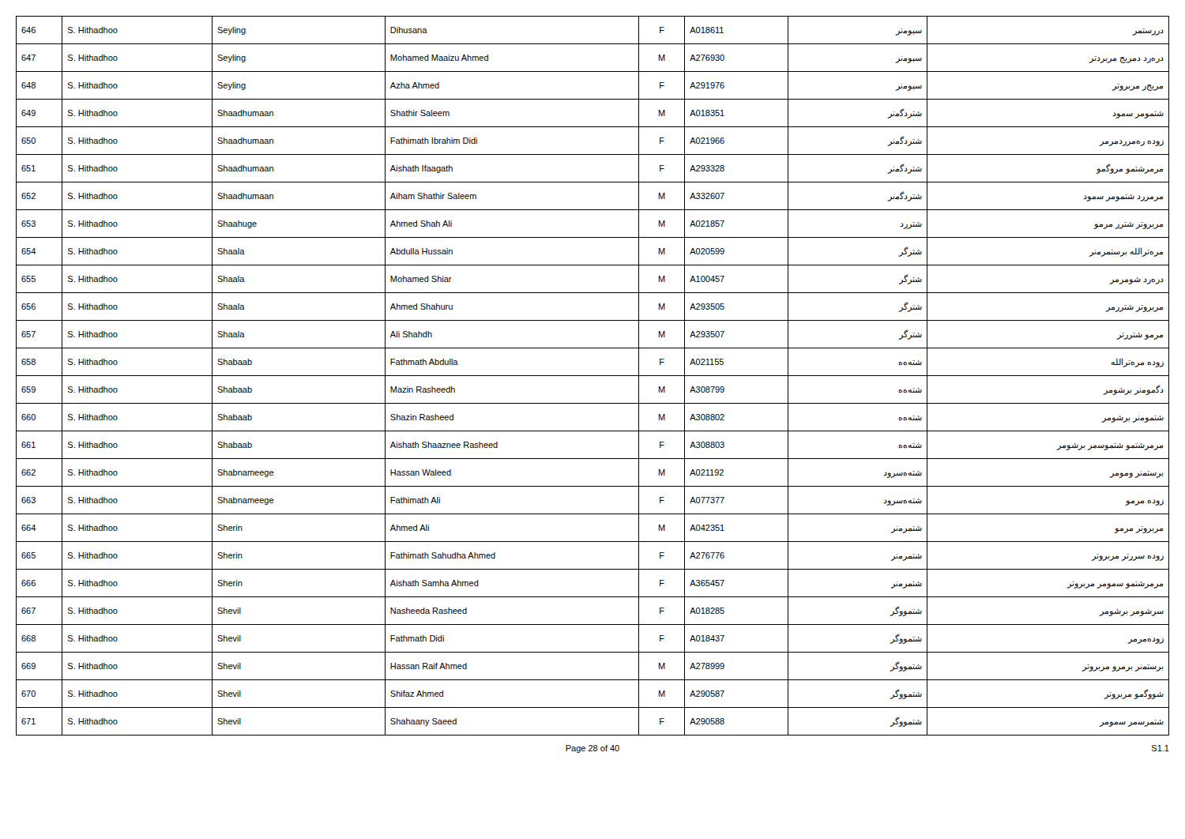| 646 | S. Hithadhoo | Seyling | Dihusana | F | A018611 | ﺳﯧﻮﻣﻧﺮ | ﺩﺭﺭﺳﺘﻤﺮ |
| 647 | S. Hithadhoo | Seyling | Mohamed Maaizu Ahmed | M | A276930 | ﺳﯧﻮﻣﻧﺮ | ﺩﺭﻩﺭﺩ ﺩﻣﺮﻳﺞ ﻣﺮﺑﺮﺩﺗﺮ |
| 648 | S. Hithadhoo | Seyling | Azha Ahmed | F | A291976 | ﺳﯧﻮﻣﻧﺮ | ﻣﺮﻳﺞﺭ ﻣﺮﺑﺮﻭﺗﺮ |
| 649 | S. Hithadhoo | Shaadhumaan | Shathir Saleem | M | A018351 | ﺷﺘﺮﺩﮔﻣﻧﺮ | ﺷﺘﻤﻮﻣﺮ ﺳﻣﻮﺩ |
| 650 | S. Hithadhoo | Shaadhumaan | Fathimath Ibrahim Didi | F | A021966 | ﺷﺘﺮﺩﮔﻣﻧﺮ | ﺯﻭﺩﻩ ﺭﻩﻣﺮﺭﺩﻣﺮﻣﺮ |
| 651 | S. Hithadhoo | Shaadhumaan | Aishath Ifaagath | F | A293328 | ﺷﺘﺮﺩﮔﻣﻧﺮ | ﻣﺮﻣﺮﺷﺘﻤﻮ ﻣﺮﻭﮔﻣﻮ |
| 652 | S. Hithadhoo | Shaadhumaan | Aiham Shathir Saleem | M | A332607 | ﺷﺘﺮﺩﮔﻣﻧﺮ | ﻣﺮﻣﺮﺭﺩ ﺷﺘﻤﻮﻣﺮ ﺳﻣﻮﺩ |
| 653 | S. Hithadhoo | Shaahuge | Ahmed Shah Ali | M | A021857 | ﺷﺘﺮﺭﺩ | ﻣﺮﺑﺮﻭﺗﺮ ﺷﺘﺮﺭ ﻣﺮﻣﻮ |
| 654 | S. Hithadhoo | Shaala | Abdulla Hussain | M | A020599 | ﺷﺘﺮﮔﺮ | ﻣﺮﻩﺗﺮﺍﻟﻠﻪ ﺑﺮﺳﺘﻤﺮﻣﻧﺮ |
| 655 | S. Hithadhoo | Shaala | Mohamed Shiar | M | A100457 | ﺷﺘﺮﮔﺮ | ﺩﺭﻩﺭﺩ ﺷﻮﻣﺮﻣﺮ |
| 656 | S. Hithadhoo | Shaala | Ahmed Shahuru | M | A293505 | ﺷﺘﺮﮔﺮ | ﻣﺮﺑﺮﻭﺗﺮ ﺷﺘﺮﺭﻣﺮ |
| 657 | S. Hithadhoo | Shaala | Ali Shahdh | M | A293507 | ﺷﺘﺮﮔﺮ | ﻣﺮﻣﻮ ﺷﺘﺮﺭﺗﺮ |
| 658 | S. Hithadhoo | Shabaab | Fathmath Abdulla | F | A021155 | ﺷﺘﻪﻩﻩ | ﺯﻭﺩﻩ ﻣﺮﻩﺗﺮﺍﻟﻠﻪ |
| 659 | S. Hithadhoo | Shabaab | Mazin Rasheedh | M | A308799 | ﺷﺘﻪﻩﻩ | ﺩﮔﻣﻮﻣﻧﺮ ﺑﺮﺷﻮﻣﺮ |
| 660 | S. Hithadhoo | Shabaab | Shazin Rasheed | M | A308802 | ﺷﺘﻪﻩﻩ | ﺷﺘﻤﻮﻣﻧﺮ ﺑﺮﺷﻮﻣﺮ |
| 661 | S. Hithadhoo | Shabaab | Aishath Shaaznee Rasheed | F | A308803 | ﺷﺘﻪﻩﻩ | ﻣﺮﻣﺮﺷﺘﻤﻮ ﺷﺘﻤﻮﺳﻣﺮ ﺑﺮﺷﻮﻣﺮ |
| 662 | S. Hithadhoo | Shabnameege | Hassan Waleed | M | A021192 | ﺷﺘﻪﻩﺳﺮﻭﺩ | ﺑﺮﺳﺘﻤﻧﺮ ﻭﻣﻮﻣﺮ |
| 663 | S. Hithadhoo | Shabnameege | Fathimath Ali | F | A077377 | ﺷﺘﻪﻩﺳﺮﻭﺩ | ﺯﻭﺩﻩ ﻣﺮﻣﻮ |
| 664 | S. Hithadhoo | Sherin | Ahmed Ali | M | A042351 | ﺷﺘﻤﺮﻣﻧﺮ | ﻣﺮﺑﺮﻭﺗﺮ ﻣﺮﻣﻮ |
| 665 | S. Hithadhoo | Sherin | Fathimath Sahudha Ahmed | F | A276776 | ﺷﺘﻤﺮﻣﻧﺮ | ﺯﻭﺩﻩ ﺳﺮﺭﺗﺮ ﻣﺮﺑﺮﻭﺗﺮ |
| 666 | S. Hithadhoo | Sherin | Aishath Samha Ahmed | F | A365457 | ﺷﺘﻤﺮﻣﻧﺮ | ﻣﺮﻣﺮﺷﺘﻤﻮ ﺳﻣﻮﻣﺮ ﻣﺮﺑﺮﻭﺗﺮ |
| 667 | S. Hithadhoo | Shevil | Nasheeda Rasheed | F | A018285 | ﺷﺘﻤﻮﻭﮔﺮ | ﺳﺮﺷﻮﻣﺮ ﺑﺮﺷﻮﻣﺮ |
| 668 | S. Hithadhoo | Shevil | Fathmath Didi | F | A018437 | ﺷﺘﻤﻮﻭﮔﺮ | ﺯﻭﺩﻩﻣﺮﻣﺮ |
| 669 | S. Hithadhoo | Shevil | Hassan Raif Ahmed | M | A278999 | ﺷﺘﻤﻮﻭﮔﺮ | ﺑﺮﺳﺘﻤﻧﺮ ﺑﺮﻣﺮﻭ ﻣﺮﺑﺮﻭﺗﺮ |
| 670 | S. Hithadhoo | Shevil | Shifaz Ahmed | M | A290587 | ﺷﺘﻤﻮﻭﮔﺮ | ﺷﻮﻭﮔﻣﻮ ﻣﺮﺑﺮﻭﺗﺮ |
| 671 | S. Hithadhoo | Shevil | Shahaany Saeed | F | A290588 | ﺷﺘﻤﻮﻭﮔﺮ | ﺷﺘﻤﺮﺳﻣﺮ ﺳﻣﻮﻣﺮ |
Page 28 of 40
S1.1